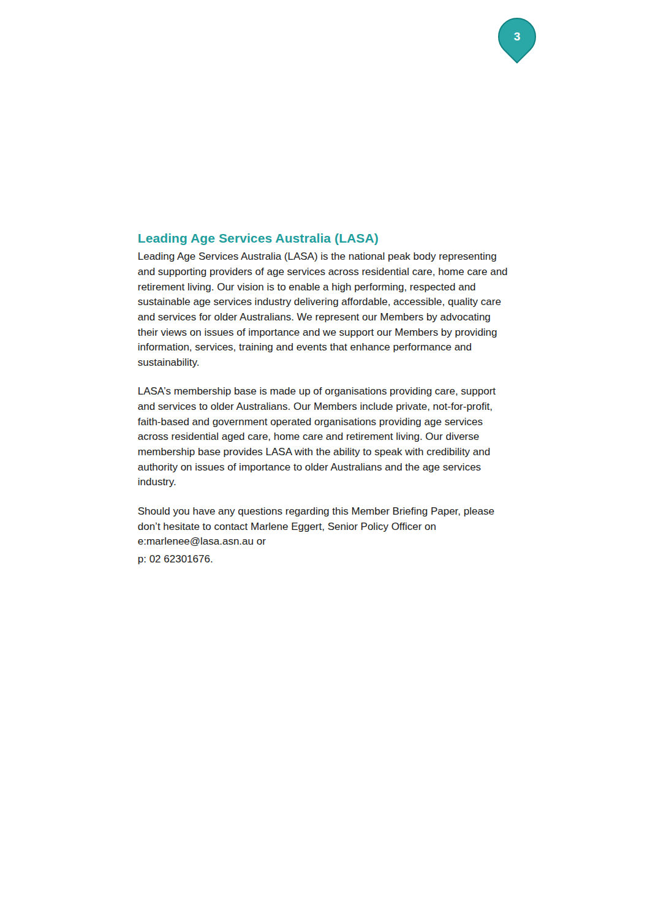3
Leading Age Services Australia (LASA)
Leading Age Services Australia (LASA) is the national peak body representing and supporting providers of age services across residential care, home care and retirement living. Our vision is to enable a high performing, respected and sustainable age services industry delivering affordable, accessible, quality care and services for older Australians. We represent our Members by advocating their views on issues of importance and we support our Members by providing information, services, training and events that enhance performance and sustainability.
LASA’s membership base is made up of organisations providing care, support and services to older Australians. Our Members include private, not-for-profit, faith-based and government operated organisations providing age services across residential aged care, home care and retirement living. Our diverse membership base provides LASA with the ability to speak with credibility and authority on issues of importance to older Australians and the age services industry.
Should you have any questions regarding this Member Briefing Paper, please don’t hesitate to contact Marlene Eggert, Senior Policy Officer on e:marlenee@lasa.asn.au or
p: 02 62301676.